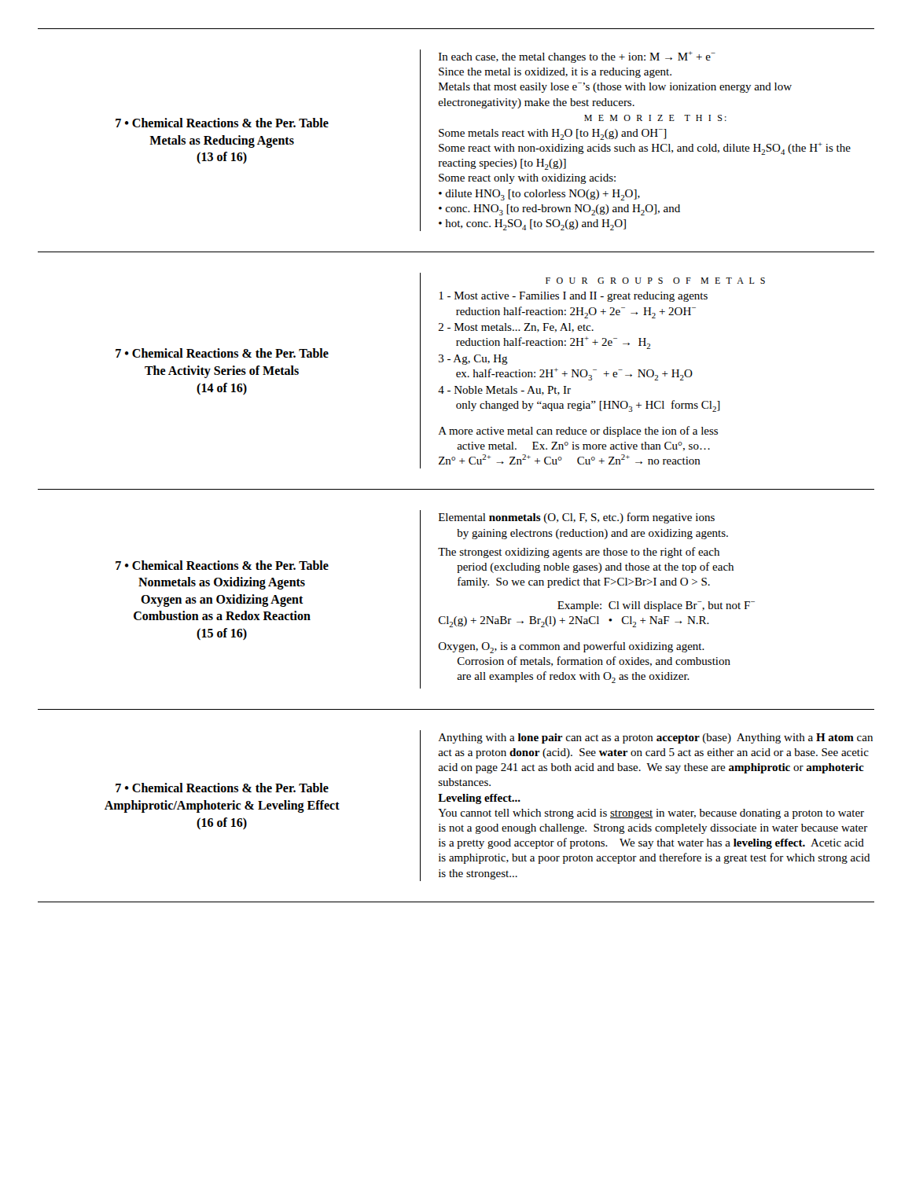7 • Chemical Reactions & the Per. Table
Metals as Reducing Agents
(13 of 16)
In each case, the metal changes to the + ion: M → M+ + e−
Since the metal is oxidized, it is a reducing agent.
Metals that most easily lose e−’s (those with low ionization energy and low electronegativity) make the best reducers.
M E M O R I Z E T H I S:
Some metals react with H2O [to H2(g) and OH−]
Some react with non-oxidizing acids such as HCl, and cold, dilute H2SO4 (the H+ is the reacting species) [to H2(g)]
Some react only with oxidizing acids:
• dilute HNO3 [to colorless NO(g) + H2O],
• conc. HNO3 [to red-brown NO2(g) and H2O], and
• hot, conc. H2SO4 [to SO2(g) and H2O]
7 • Chemical Reactions & the Per. Table
The Activity Series of Metals
(14 of 16)
F O U R G R O U P S O F M E T A L S
1 - Most active - Families I and II - great reducing agents reduction half-reaction: 2H2O + 2e− → H2 + 2OH−
2 - Most metals... Zn, Fe, Al, etc. reduction half-reaction: 2H+ + 2e− → H2
3 - Ag, Cu, Hg ex. half-reaction: 2H+ + NO3− + e−→ NO2 + H2O
4 - Noble Metals - Au, Pt, Ir only changed by “aqua regia” [HNO3 + HCl forms Cl2]
A more active metal can reduce or displace the ion of a less active metal. Ex. Zn° is more active than Cu°, so…
Zn° + Cu2+ → Zn2+ + Cu° Cu° + Zn2+ → no reaction
7 • Chemical Reactions & the Per. Table
Nonmetals as Oxidizing Agents
Oxygen as an Oxidizing Agent
Combustion as a Redox Reaction
(15 of 16)
Elemental nonmetals (O, Cl, F, S, etc.) form negative ions by gaining electrons (reduction) and are oxidizing agents.
The strongest oxidizing agents are those to the right of each period (excluding noble gases) and those at the top of each family. So we can predict that F>Cl>Br>I and O > S.
Example: Cl will displace Br−, but not F−
Cl2(g) + 2NaBr → Br2(l) + 2NaCl • Cl2 + NaF → N.R.
Oxygen, O2, is a common and powerful oxidizing agent. Corrosion of metals, formation of oxides, and combustion are all examples of redox with O2 as the oxidizer.
7 • Chemical Reactions & the Per. Table
Amphiprotic/Amphoteric & Leveling Effect
(16 of 16)
Anything with a lone pair can act as a proton acceptor (base) Anything with a H atom can act as a proton donor (acid). See water on card 5 act as either an acid or a base. See acetic acid on page 241 act as both acid and base. We say these are amphiprotic or amphoteric substances.
Leveling effect...
You cannot tell which strong acid is strongest in water, because donating a proton to water is not a good enough challenge. Strong acids completely dissociate in water because water is a pretty good acceptor of protons. We say that water has a leveling effect. Acetic acid is amphiprotic, but a poor proton acceptor and therefore is a great test for which strong acid is the strongest...